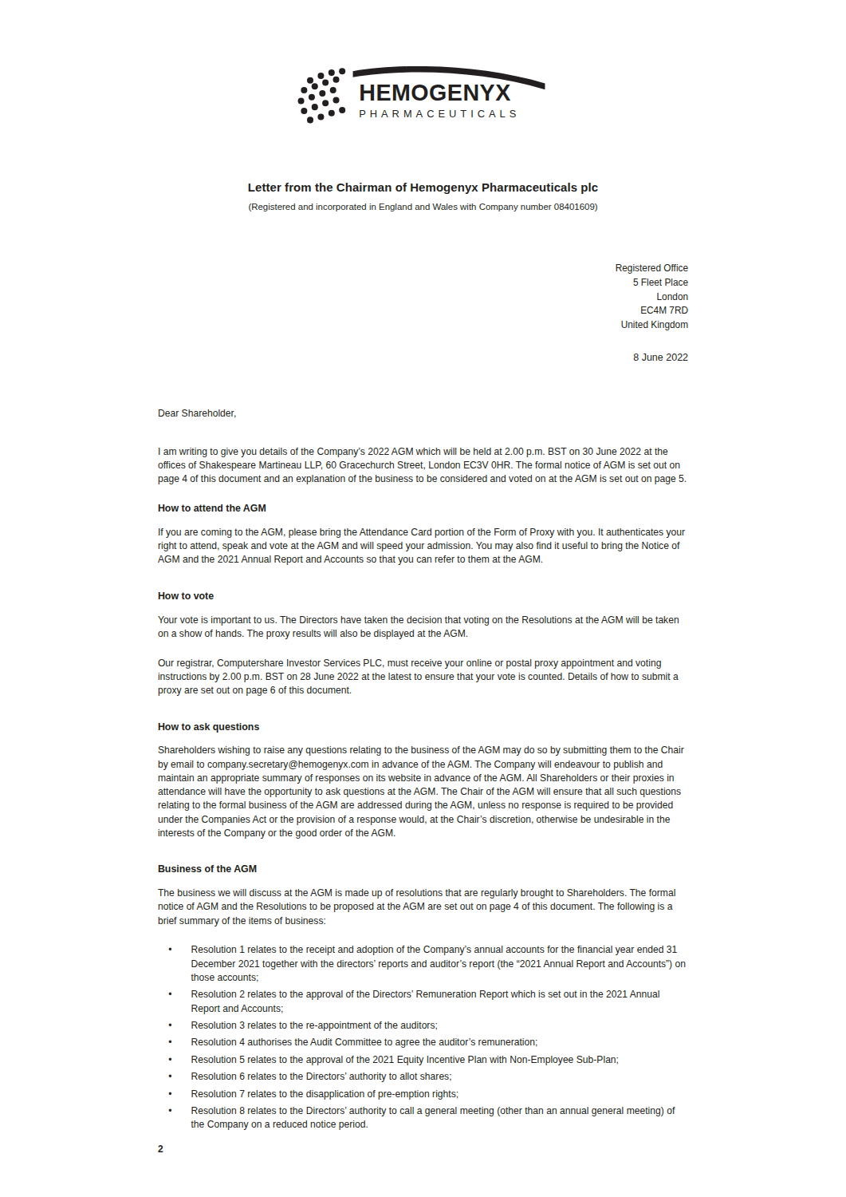HEMOGENYX PHARMACEUTICALS
Letter from the Chairman of Hemogenyx Pharmaceuticals plc
(Registered and incorporated in England and Wales with Company number 08401609)
Registered Office
5 Fleet Place
London
EC4M 7RD
United Kingdom
8 June 2022
Dear Shareholder,
I am writing to give you details of the Company’s 2022 AGM which will be held at 2.00 p.m. BST on 30 June 2022 at the offices of Shakespeare Martineau LLP, 60 Gracechurch Street, London EC3V 0HR. The formal notice of AGM is set out on page 4 of this document and an explanation of the business to be considered and voted on at the AGM is set out on page 5.
How to attend the AGM
If you are coming to the AGM, please bring the Attendance Card portion of the Form of Proxy with you. It authenticates your right to attend, speak and vote at the AGM and will speed your admission. You may also find it useful to bring the Notice of AGM and the 2021 Annual Report and Accounts so that you can refer to them at the AGM.
How to vote
Your vote is important to us. The Directors have taken the decision that voting on the Resolutions at the AGM will be taken on a show of hands. The proxy results will also be displayed at the AGM.
Our registrar, Computershare Investor Services PLC, must receive your online or postal proxy appointment and voting instructions by 2.00 p.m. BST on 28 June 2022 at the latest to ensure that your vote is counted. Details of how to submit a proxy are set out on page 6 of this document.
How to ask questions
Shareholders wishing to raise any questions relating to the business of the AGM may do so by submitting them to the Chair by email to company.secretary@hemogenyx.com in advance of the AGM. The Company will endeavour to publish and maintain an appropriate summary of responses on its website in advance of the AGM. All Shareholders or their proxies in attendance will have the opportunity to ask questions at the AGM. The Chair of the AGM will ensure that all such questions relating to the formal business of the AGM are addressed during the AGM, unless no response is required to be provided under the Companies Act or the provision of a response would, at the Chair’s discretion, otherwise be undesirable in the interests of the Company or the good order of the AGM.
Business of the AGM
The business we will discuss at the AGM is made up of resolutions that are regularly brought to Shareholders. The formal notice of AGM and the Resolutions to be proposed at the AGM are set out on page 4 of this document. The following is a brief summary of the items of business:
Resolution 1 relates to the receipt and adoption of the Company’s annual accounts for the financial year ended 31 December 2021 together with the directors’ reports and auditor’s report (the “2021 Annual Report and Accounts”) on those accounts;
Resolution 2 relates to the approval of the Directors’ Remuneration Report which is set out in the 2021 Annual Report and Accounts;
Resolution 3 relates to the re-appointment of the auditors;
Resolution 4 authorises the Audit Committee to agree the auditor’s remuneration;
Resolution 5 relates to the approval of the 2021 Equity Incentive Plan with Non-Employee Sub-Plan;
Resolution 6 relates to the Directors’ authority to allot shares;
Resolution 7 relates to the disapplication of pre-emption rights;
Resolution 8 relates to the Directors’ authority to call a general meeting (other than an annual general meeting) of the Company on a reduced notice period.
2